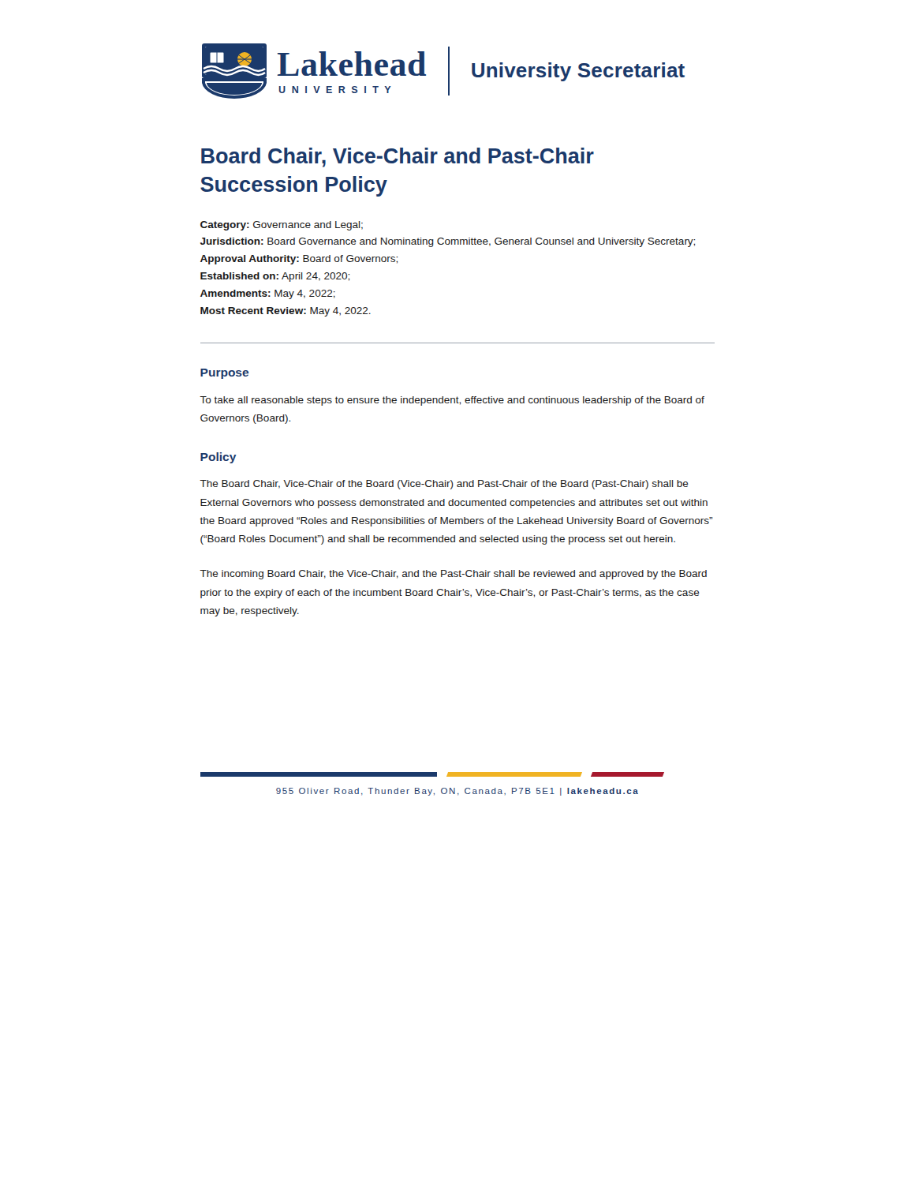Lakehead UNIVERSITY
University Secretariat
Board Chair, Vice-Chair and Past-Chair Succession Policy
Category: Governance and Legal;
Jurisdiction: Board Governance and Nominating Committee, General Counsel and University Secretary;
Approval Authority: Board of Governors;
Established on: April 24, 2020;
Amendments: May 4, 2022;
Most Recent Review: May 4, 2022.
Purpose
To take all reasonable steps to ensure the independent, effective and continuous leadership of the Board of Governors (Board).
Policy
The Board Chair, Vice-Chair of the Board (Vice-Chair) and Past-Chair of the Board (Past-Chair) shall be External Governors who possess demonstrated and documented competencies and attributes set out within the Board approved “Roles and Responsibilities of Members of the Lakehead University Board of Governors” (“Board Roles Document”) and shall be recommended and selected using the process set out herein.
The incoming Board Chair, the Vice-Chair, and the Past-Chair shall be reviewed and approved by the Board prior to the expiry of each of the incumbent Board Chair’s, Vice-Chair’s, or Past-Chair’s terms, as the case may be, respectively.
955 Oliver Road, Thunder Bay, ON, Canada, P7B 5E1 | lakeheadu.ca